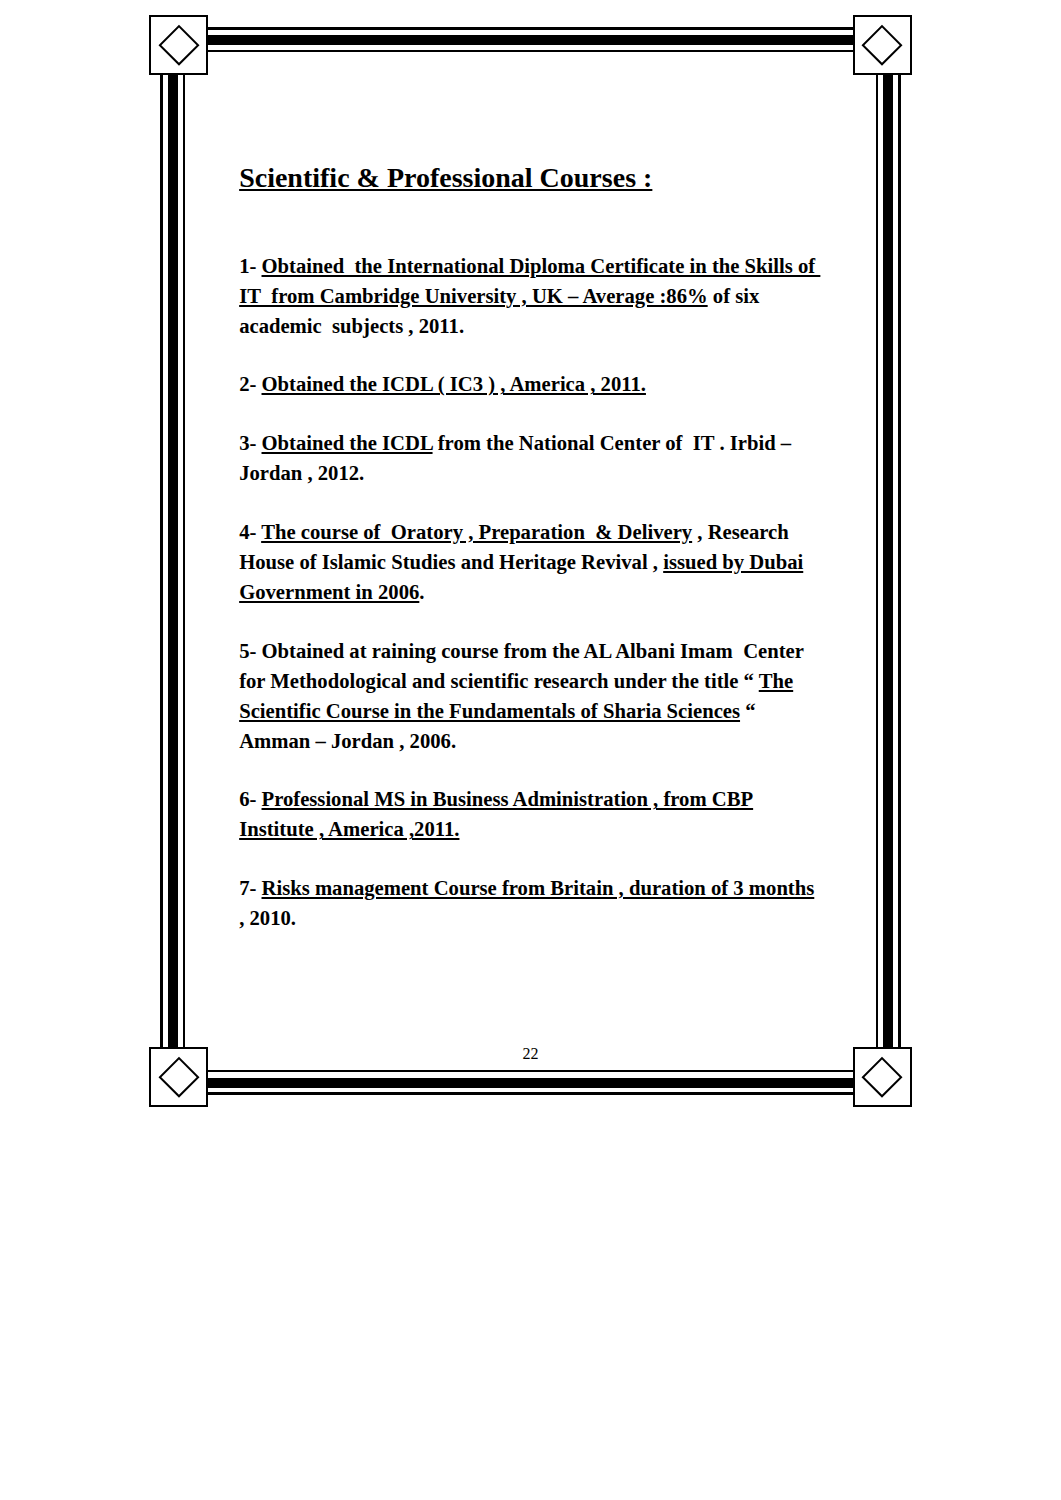Scientific & Professional Courses :
1- Obtained the International Diploma Certificate in the Skills of IT from Cambridge University , UK – Average :86% of six academic subjects , 2011.
2- Obtained the ICDL ( IC3 ) , America , 2011.
3- Obtained the ICDL from the National Center of IT . Irbid – Jordan , 2012.
4- The course of Oratory , Preparation & Delivery , Research House of Islamic Studies and Heritage Revival , issued by Dubai Government in 2006.
5- Obtained at raining course from the AL Albani Imam Center for Methodological and scientific research under the title “ The Scientific Course in the Fundamentals of Sharia Sciences “ Amman – Jordan , 2006.
6- Professional MS in Business Administration , from CBP Institute , America ,2011.
7- Risks management Course from Britain , duration of 3 months , 2010.
22